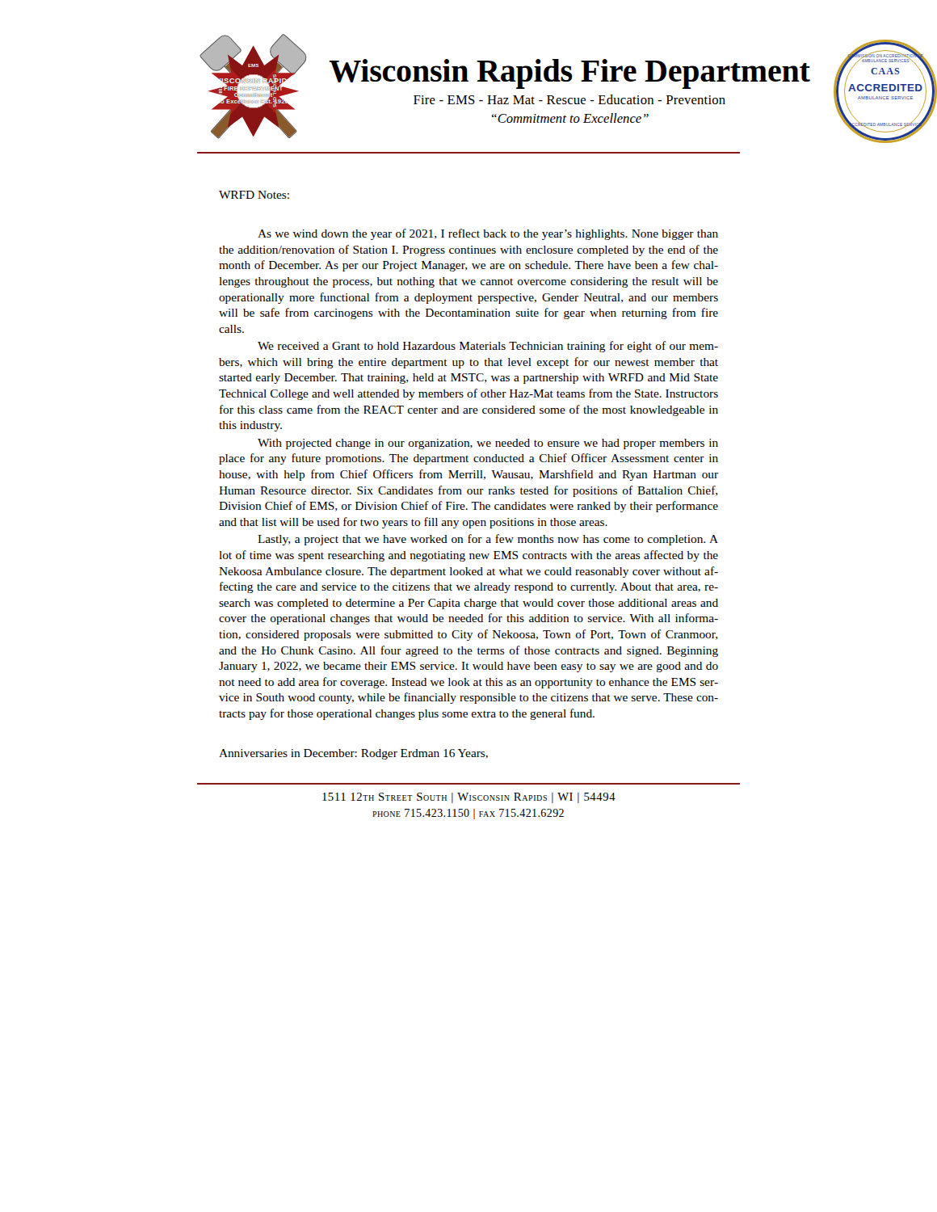EMS FIRE SPECIAL OPS
WISCONSIN RAPIDS FIRE DEPARTMENT Commitment
to Excellence Est. 1920
Wisconsin Rapids Fire Department
Fire - EMS - Haz Mat - Rescue - Education - Prevention
“Commitment to Excellence”
COMMISSION ON ACCREDITATION OF AMBULANCE SERVICES
CAAS
ACCREDITED AMBULANCE SERVICE
ACCREDITED AMBULANCE SERVICE
WRFD Notes:
As we wind down the year of 2021, I reflect back to the year’s highlights. None bigger than the addition/renovation of Station I. Progress continues with enclosure completed by the end of the month of December. As per our Project Manager, we are on schedule. There have been a few challenges throughout the process, but nothing that we cannot overcome considering the result will be operationally more functional from a deployment perspective, Gender Neutral, and our members will be safe from carcinogens with the Decontamination suite for gear when returning from fire calls.
We received a Grant to hold Hazardous Materials Technician training for eight of our members, which will bring the entire department up to that level except for our newest member that started early December. That training, held at MSTC, was a partnership with WRFD and Mid State Technical College and well attended by members of other Haz-Mat teams from the State. Instructors for this class came from the REACT center and are considered some of the most knowledgeable in this industry.
With projected change in our organization, we needed to ensure we had proper members in place for any future promotions. The department conducted a Chief Officer Assessment center in house, with help from Chief Officers from Merrill, Wausau, Marshfield and Ryan Hartman our Human Resource director. Six Candidates from our ranks tested for positions of Battalion Chief, Division Chief of EMS, or Division Chief of Fire. The candidates were ranked by their performance and that list will be used for two years to fill any open positions in those areas.
Lastly, a project that we have worked on for a few months now has come to completion. A lot of time was spent researching and negotiating new EMS contracts with the areas affected by the Nekoosa Ambulance closure. The department looked at what we could reasonably cover without affecting the care and service to the citizens that we already respond to currently. About that area, research was completed to determine a Per Capita charge that would cover those additional areas and cover the operational changes that would be needed for this addition to service. With all information, considered proposals were submitted to City of Nekoosa, Town of Port, Town of Cranmoor, and the Ho Chunk Casino. All four agreed to the terms of those contracts and signed. Beginning January 1, 2022, we became their EMS service. It would have been easy to say we are good and do not need to add area for coverage. Instead we look at this as an opportunity to enhance the EMS service in South wood county, while be financially responsible to the citizens that we serve. These contracts pay for those operational changes plus some extra to the general fund.
Anniversaries in December: Rodger Erdman 16 Years,
1511 12th Street South | Wisconsin Rapids | WI | 54494
phone 715.423.1150 | fax 715.421.6292